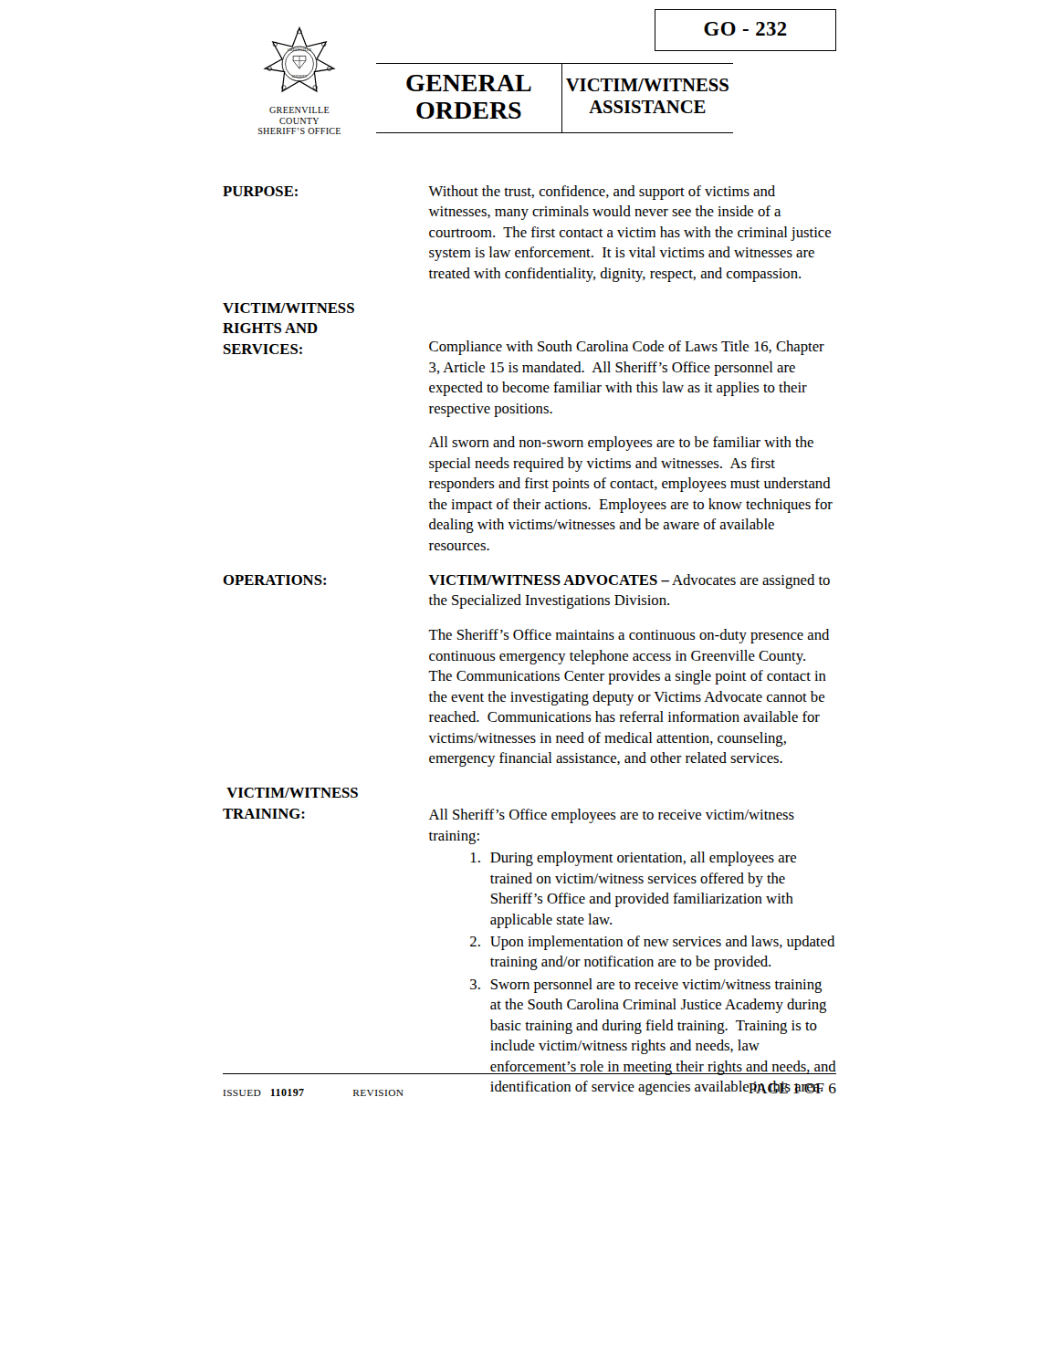GO - 232
GREENVILLE SHERIFF
Greenville County
Sheriff’s Office
| GENERAL ORDERS | VICTIM/WITNESS ASSISTANCE |
| PURPOSE: | Without the trust, confidence, and support of victims and witnesses, many criminals would never see the inside of a courtroom. The first contact a victim has with the criminal justice system is law enforcement. It is vital victims and witnesses are treated with confidentiality, dignity, respect, and compassion. |
| VICTIM/WITNESS RIGHTS AND SERVICES: | Compliance with South Carolina Code of Laws Title 16, Chapter 3, Article 15 is mandated. All Sheriff’s Office personnel are expected to become familiar with this law as it applies to their respective positions. All sworn and non-sworn employees are to be familiar with the special needs required by victims and witnesses. As first responders and first points of contact, employees must understand the impact of their actions. Employees are to know techniques for dealing with victims/witnesses and be aware of available resources. |
| OPERATIONS: | VICTIM/WITNESS ADVOCATES – Advocates are assigned to the Specialized Investigations Division. The Sheriff’s Office maintains a continuous on-duty presence and continuous emergency telephone access in Greenville County. The Communications Center provides a single point of contact in the event the investigating deputy or Victims Advocate cannot be reached. Communications has referral information available for victims/witnesses in need of medical attention, counseling, emergency financial assistance, and other related services. |
| VICTIM/WITNESS TRAINING: | All Sheriff’s Office employees are to receive victim/witness training: During employment orientation, all employees are trained on victim/witness services offered by the Sheriff’s Office and provided familiarization with applicable state law. Upon implementation of new services and laws, updated training and/or notification are to be provided. Sworn personnel are to receive victim/witness training at the South Carolina Criminal Justice Academy during basic training and during field training. Training is to include victim/witness rights and needs, law enforcement’s role in meeting their rights and needs, and identification of service agencies available in this area. |
ISSUED 110197 REVISION
PAGE 1 OF 6